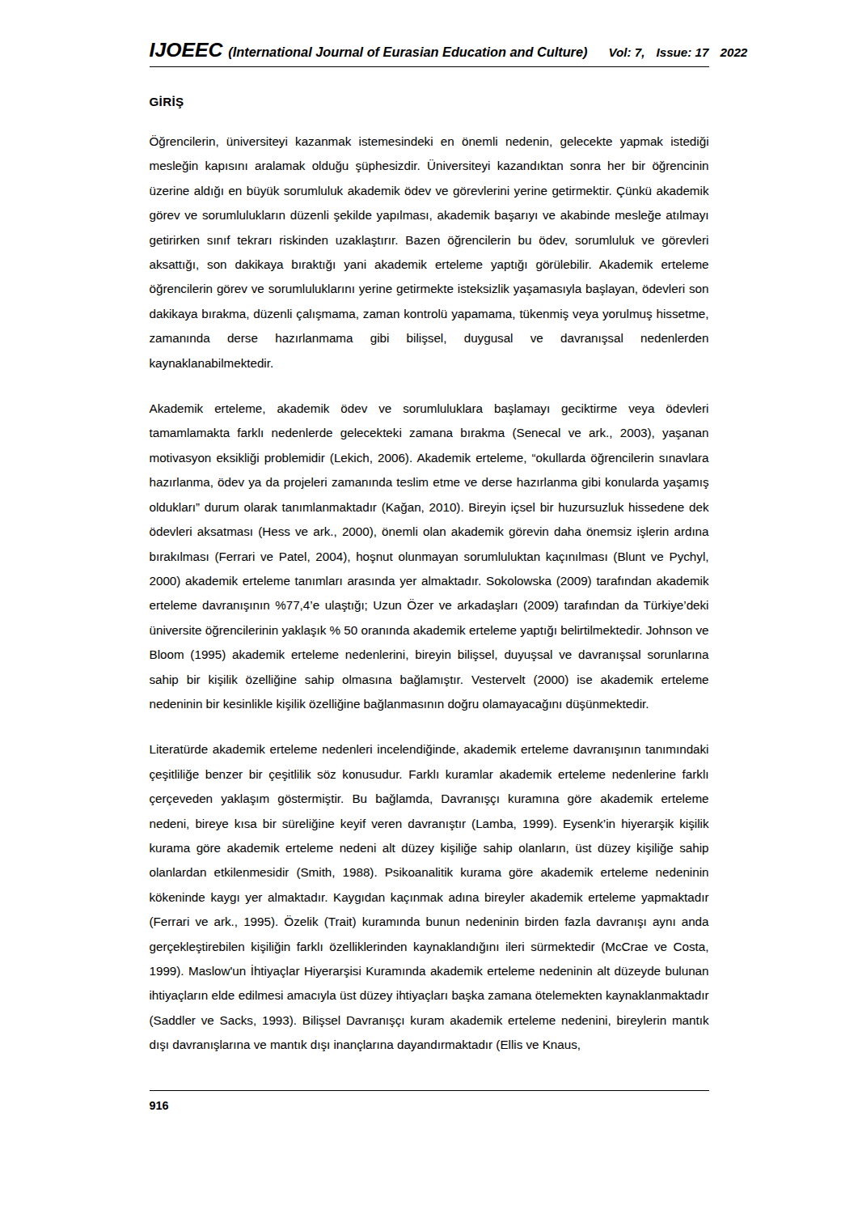IJOEEC (International Journal of Eurasian Education and Culture)
Vol: 7, Issue: 172022
GİRİŞ
Öğrencilerin, üniversiteyi kazanmak istemesindeki en önemli nedenin, gelecekte yapmak istediği mesleğin kapısını aralamak olduğu şüphesizdir. Üniversiteyi kazandıktan sonra her bir öğrencinin üzerine aldığı en büyük sorumluluk akademik ödev ve görevlerini yerine getirmektir. Çünkü akademik görev ve sorumlulukların düzenli şekilde yapılması, akademik başarıyı ve akabinde mesleğe atılmayı getirirken sınıf tekrarı riskinden uzaklaştırır. Bazen öğrencilerin bu ödev, sorumluluk ve görevleri aksattığı, son dakikaya bıraktığı yani akademik erteleme yaptığı görülebilir. Akademik erteleme öğrencilerin görev ve sorumluluklarını yerine getirmekte isteksizlik yaşamasıyla başlayan, ödevleri son dakikaya bırakma, düzenli çalışmama, zaman kontrolü yapamama, tükenmiş veya yorulmuş hissetme, zamanında derse hazırlanmama gibi bilişsel, duygusal ve davranışsal nedenlerden kaynaklanabilmektedir.
Akademik erteleme, akademik ödev ve sorumluluklara başlamayı geciktirme veya ödevleri tamamlamakta farklı nedenlerde gelecekteki zamana bırakma (Senecal ve ark., 2003), yaşanan motivasyon eksikliği problemidir (Lekich, 2006). Akademik erteleme, “okullarda öğrencilerin sınavlara hazırlanma, ödev ya da projeleri zamanında teslim etme ve derse hazırlanma gibi konularda yaşamış oldukları” durum olarak tanımlanmaktadır (Kağan, 2010). Bireyin içsel bir huzursuzluk hissedene dek ödevleri aksatması (Hess ve ark., 2000), önemli olan akademik görevin daha önemsiz işlerin ardına bırakılması (Ferrari ve Patel, 2004), hoşnut olunmayan sorumluluktan kaçınılması (Blunt ve Pychyl, 2000) akademik erteleme tanımları arasında yer almaktadır. Sokolowska (2009) tarafından akademik erteleme davranışının %77,4’e ulaştığı; Uzun Özer ve arkadaşları (2009) tarafından da Türkiye’deki üniversite öğrencilerinin yaklaşık % 50 oranında akademik erteleme yaptığı belirtilmektedir. Johnson ve Bloom (1995) akademik erteleme nedenlerini, bireyin bilişsel, duyuşsal ve davranışsal sorunlarına sahip bir kişilik özelliğine sahip olmasına bağlamıştır. Vestervelt (2000) ise akademik erteleme nedeninin bir kesinlikle kişilik özelliğine bağlanmasının doğru olamayacağını düşünmektedir.
Literatürde akademik erteleme nedenleri incelendiğinde, akademik erteleme davranışının tanımındaki çeşitliliğe benzer bir çeşitlilik söz konusudur. Farklı kuramlar akademik erteleme nedenlerine farklı çerçeveden yaklaşım göstermiştir. Bu bağlamda, Davranışçı kuramına göre akademik erteleme nedeni, bireye kısa bir süreliğine keyif veren davranıştır (Lamba, 1999). Eysenk’in hiyerarşik kişilik kurama göre akademik erteleme nedeni alt düzey kişiliğe sahip olanların, üst düzey kişiliğe sahip olanlardan etkilenmesidir (Smith, 1988). Psikoanalitik kurama göre akademik erteleme nedeninin kökeninde kaygı yer almaktadır. Kaygıdan kaçınmak adına bireyler akademik erteleme yapmaktadır (Ferrari ve ark., 1995). Özelik (Trait) kuramında bunun nedeninin birden fazla davranışı aynı anda gerçekleştirebilen kişiliğin farklı özelliklerinden kaynaklandığını ileri sürmektedir (McCrae ve Costa, 1999). Maslow'un İhtiyaçlar Hiyerarşisi Kuramında akademik erteleme nedeninin alt düzeyde bulunan ihtiyaçların elde edilmesi amacıyla üst düzey ihtiyaçları başka zamana ötelemekten kaynaklanmaktadır (Saddler ve Sacks, 1993). Bilişsel Davranışçı kuram akademik erteleme nedenini, bireylerin mantık dışı davranışlarına ve mantık dışı inançlarına dayandırmaktadır (Ellis ve Knaus,
916